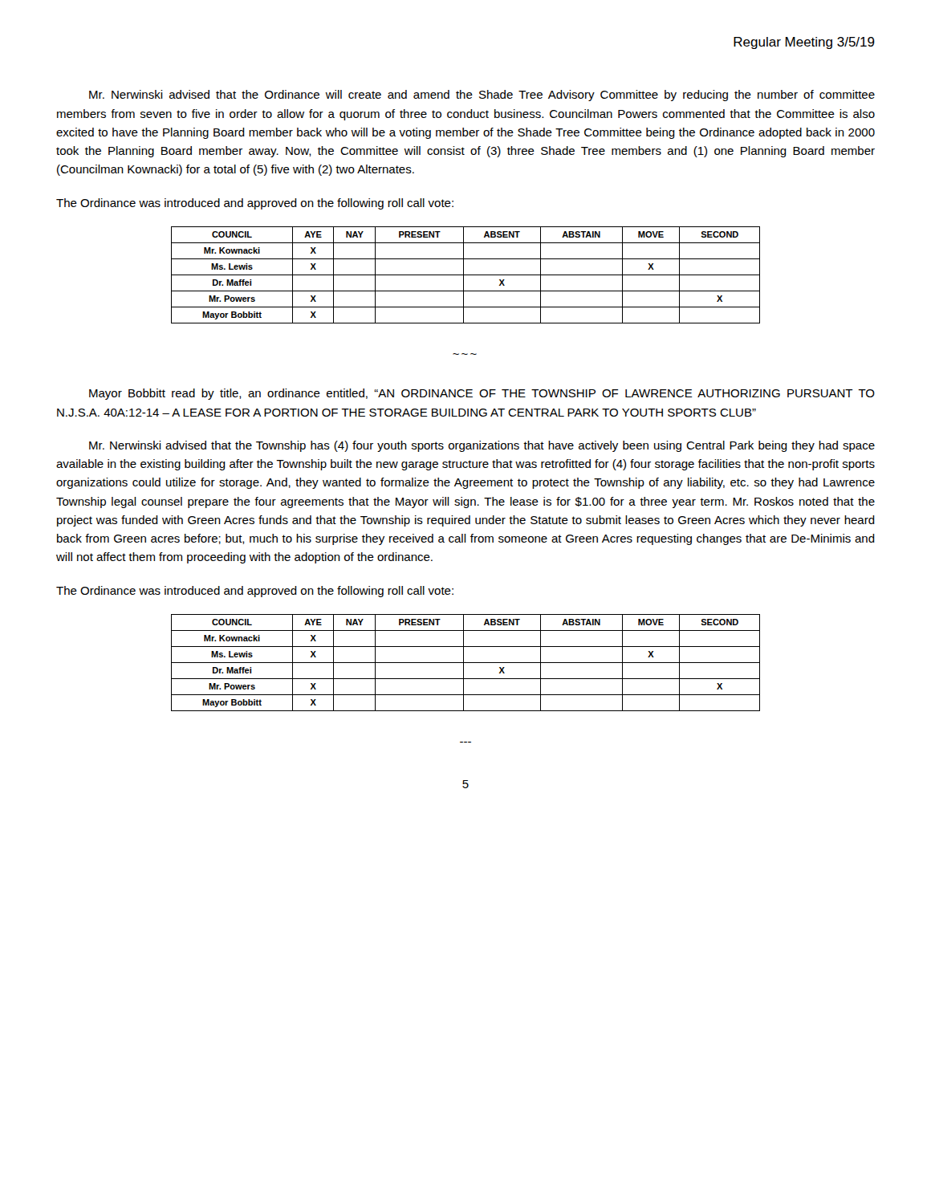Regular Meeting 3/5/19
Mr. Nerwinski advised that the Ordinance will create and amend the Shade Tree Advisory Committee by reducing the number of committee members from seven to five in order to allow for a quorum of three to conduct business. Councilman Powers commented that the Committee is also excited to have the Planning Board member back who will be a voting member of the Shade Tree Committee being the Ordinance adopted back in 2000 took the Planning Board member away. Now, the Committee will consist of (3) three Shade Tree members and (1) one Planning Board member (Councilman Kownacki) for a total of (5) five with (2) two Alternates.
The Ordinance was introduced and approved on the following roll call vote:
| COUNCIL | AYE | NAY | PRESENT | ABSENT | ABSTAIN | MOVE | SECOND |
| --- | --- | --- | --- | --- | --- | --- | --- |
| Mr. Kownacki | X | | | | | | |
| Ms. Lewis | X | | | | | X | |
| Dr. Maffei | | | | X | | | |
| Mr. Powers | X | | | | | | X |
| Mayor Bobbitt | X | | | | | | |
~~~
Mayor Bobbitt read by title, an ordinance entitled, “AN ORDINANCE OF THE TOWNSHIP OF LAWRENCE AUTHORIZING PURSUANT TO N.J.S.A. 40A:12-14 – A LEASE FOR A PORTION OF THE STORAGE BUILDING AT CENTRAL PARK TO YOUTH SPORTS CLUB”
Mr. Nerwinski advised that the Township has (4) four youth sports organizations that have actively been using Central Park being they had space available in the existing building after the Township built the new garage structure that was retrofitted for (4) four storage facilities that the non-profit sports organizations could utilize for storage. And, they wanted to formalize the Agreement to protect the Township of any liability, etc. so they had Lawrence Township legal counsel prepare the four agreements that the Mayor will sign. The lease is for $1.00 for a three year term. Mr. Roskos noted that the project was funded with Green Acres funds and that the Township is required under the Statute to submit leases to Green Acres which they never heard back from Green acres before; but, much to his surprise they received a call from someone at Green Acres requesting changes that are De-Minimis and will not affect them from proceeding with the adoption of the ordinance.
The Ordinance was introduced and approved on the following roll call vote:
| COUNCIL | AYE | NAY | PRESENT | ABSENT | ABSTAIN | MOVE | SECOND |
| --- | --- | --- | --- | --- | --- | --- | --- |
| Mr. Kownacki | X | | | | | | |
| Ms. Lewis | X | | | | | X | |
| Dr. Maffei | | | | X | | | |
| Mr. Powers | X | | | | | | X |
| Mayor Bobbitt | X | | | | | | |
---
5